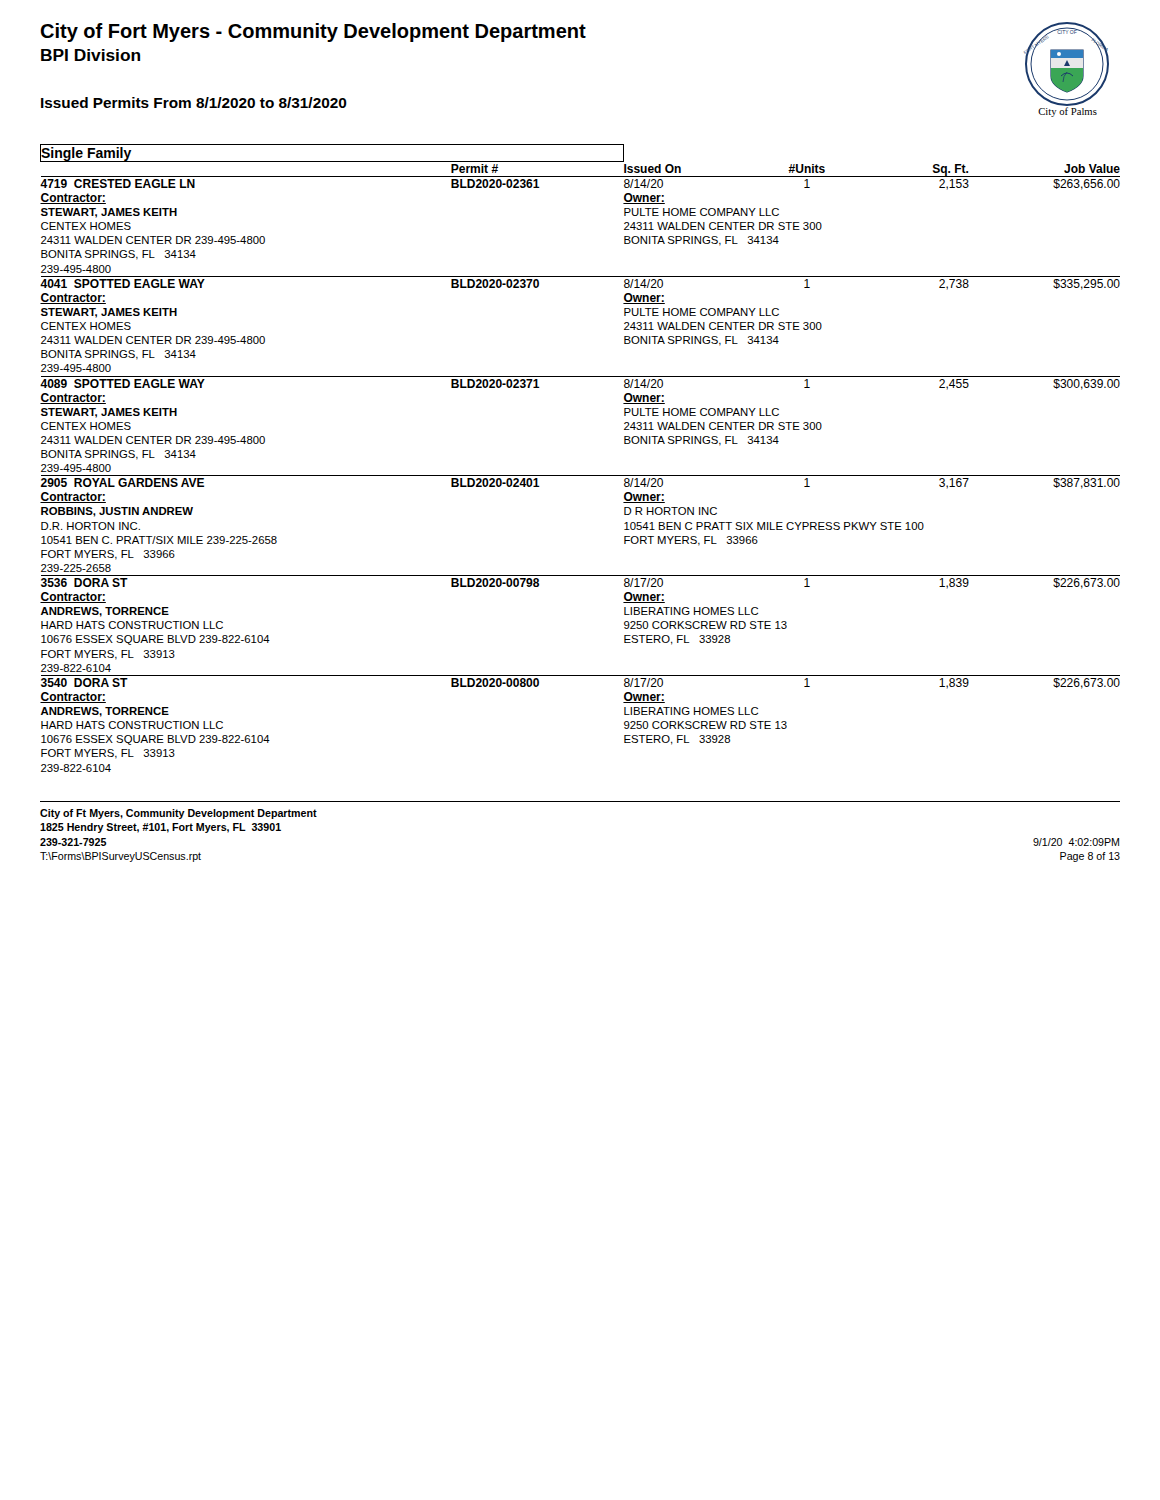City of Fort Myers - Community Development Department
BPI Division
Issued Permits From 8/1/2020 to 8/31/2020
CITY OF FORT MYERS FLORIDA
City of Palms
| Single Family | |
| | Permit # | Issued On | #Units | Sq. Ft. | Job Value |
| 4719 CRESTED EAGLE LN | BLD2020-02361 | 8/14/20 | 1 | 2,153 | $263,656.00 |
| Contractor: | | Owner: |
| STEWART, JAMES KEITH CENTEX HOMES 24311 WALDEN CENTER DR 239-495-4800 BONITA SPRINGS, FL 34134 239-495-4800 | | PULTE HOME COMPANY LLC 24311 WALDEN CENTER DR STE 300 BONITA SPRINGS, FL 34134 |
| 4041 SPOTTED EAGLE WAY | BLD2020-02370 | 8/14/20 | 1 | 2,738 | $335,295.00 |
| Contractor: | | Owner: |
| STEWART, JAMES KEITH CENTEX HOMES 24311 WALDEN CENTER DR 239-495-4800 BONITA SPRINGS, FL 34134 239-495-4800 | | PULTE HOME COMPANY LLC 24311 WALDEN CENTER DR STE 300 BONITA SPRINGS, FL 34134 |
| 4089 SPOTTED EAGLE WAY | BLD2020-02371 | 8/14/20 | 1 | 2,455 | $300,639.00 |
| Contractor: | | Owner: |
| STEWART, JAMES KEITH CENTEX HOMES 24311 WALDEN CENTER DR 239-495-4800 BONITA SPRINGS, FL 34134 239-495-4800 | | PULTE HOME COMPANY LLC 24311 WALDEN CENTER DR STE 300 BONITA SPRINGS, FL 34134 |
| 2905 ROYAL GARDENS AVE | BLD2020-02401 | 8/14/20 | 1 | 3,167 | $387,831.00 |
| Contractor: | | Owner: |
| ROBBINS, JUSTIN ANDREW D.R. HORTON INC. 10541 BEN C. PRATT/SIX MILE 239-225-2658 FORT MYERS, FL 33966 239-225-2658 | | D R HORTON INC 10541 BEN C PRATT SIX MILE CYPRESS PKWY STE 100 FORT MYERS, FL 33966 |
| 3536 DORA ST | BLD2020-00798 | 8/17/20 | 1 | 1,839 | $226,673.00 |
| Contractor: | | Owner: |
| ANDREWS, TORRENCE HARD HATS CONSTRUCTION LLC 10676 ESSEX SQUARE BLVD 239-822-6104 FORT MYERS, FL 33913 239-822-6104 | | LIBERATING HOMES LLC 9250 CORKSCREW RD STE 13 ESTERO, FL 33928 |
| 3540 DORA ST | BLD2020-00800 | 8/17/20 | 1 | 1,839 | $226,673.00 |
| Contractor: | | Owner: |
| ANDREWS, TORRENCE HARD HATS CONSTRUCTION LLC 10676 ESSEX SQUARE BLVD 239-822-6104 FORT MYERS, FL 33913 239-822-6104 | | LIBERATING HOMES LLC 9250 CORKSCREW RD STE 13 ESTERO, FL 33928 |
City of Ft Myers, Community Development Department
1825 Hendry Street, #101, Fort Myers, FL 33901
239-321-7925
T:\Forms\BPISurveyUSCensus.rpt
9/1/20 4:02:09PM
Page 8 of 13